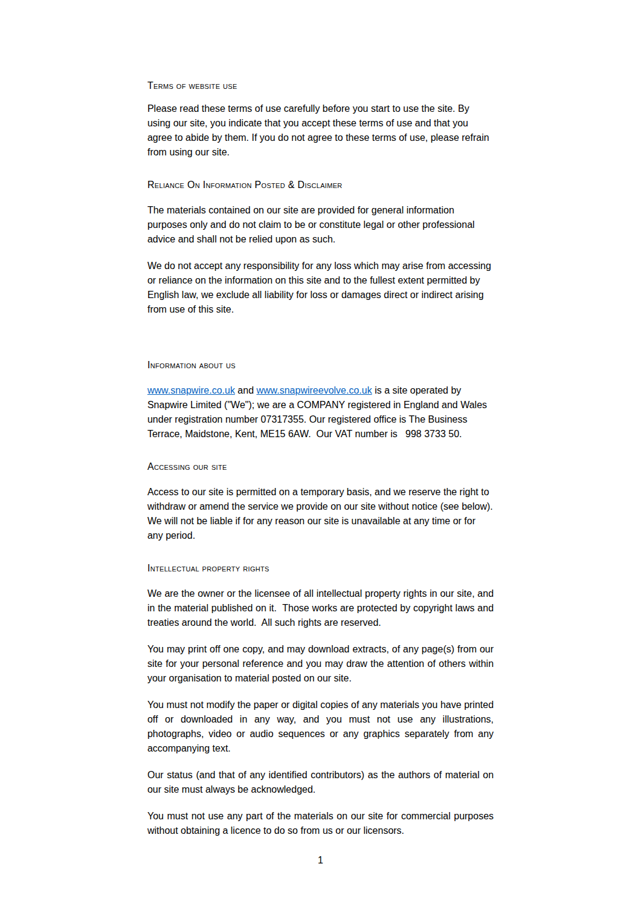Terms of website use
Please read these terms of use carefully before you start to use the site. By using our site, you indicate that you accept these terms of use and that you agree to abide by them. If you do not agree to these terms of use, please refrain from using our site.
Reliance On Information Posted & Disclaimer
The materials contained on our site are provided for general information purposes only and do not claim to be or constitute legal or other professional advice and shall not be relied upon as such.
We do not accept any responsibility for any loss which may arise from accessing or reliance on the information on this site and to the fullest extent permitted by English law, we exclude all liability for loss or damages direct or indirect arising from use of this site.
Information about us
www.snapwire.co.uk and www.snapwireevolve.co.uk is a site operated by Snapwire Limited ("We"); we are a COMPANY registered in England and Wales under registration number 07317355. Our registered office is The Business Terrace, Maidstone, Kent, ME15 6AW. Our VAT number is 998 3733 50.
Accessing our site
Access to our site is permitted on a temporary basis, and we reserve the right to withdraw or amend the service we provide on our site without notice (see below). We will not be liable if for any reason our site is unavailable at any time or for any period.
Intellectual property rights
We are the owner or the licensee of all intellectual property rights in our site, and in the material published on it. Those works are protected by copyright laws and treaties around the world. All such rights are reserved.
You may print off one copy, and may download extracts, of any page(s) from our site for your personal reference and you may draw the attention of others within your organisation to material posted on our site.
You must not modify the paper or digital copies of any materials you have printed off or downloaded in any way, and you must not use any illustrations, photographs, video or audio sequences or any graphics separately from any accompanying text.
Our status (and that of any identified contributors) as the authors of material on our site must always be acknowledged.
You must not use any part of the materials on our site for commercial purposes without obtaining a licence to do so from us or our licensors.
1